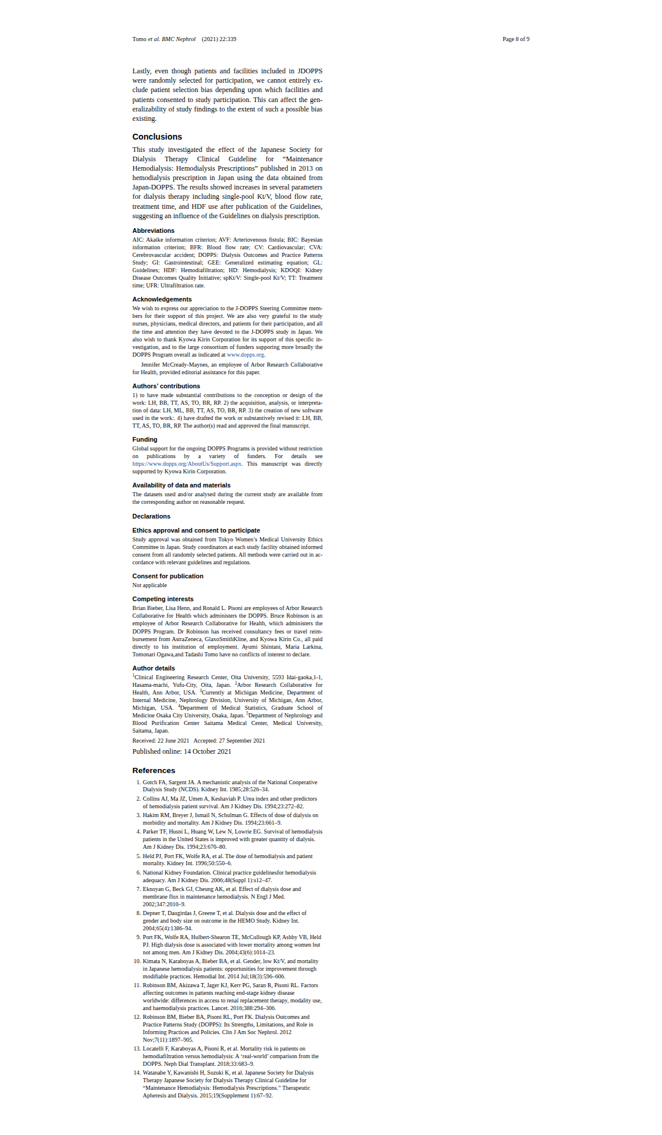Tomo et al. BMC Nephrol (2021) 22:339
Page 8 of 9
Lastly, even though patients and facilities included in JDOPPS were randomly selected for participation, we cannot entirely exclude patient selection bias depending upon which facilities and patients consented to study participation. This can affect the generalizability of study findings to the extent of such a possible bias existing.
Conclusions
This study investigated the effect of the Japanese Society for Dialysis Therapy Clinical Guideline for “Maintenance Hemodialysis: Hemodialysis Prescriptions” published in 2013 on hemodialysis prescription in Japan using the data obtained from Japan-DOPPS. The results showed increases in several parameters for dialysis therapy including single-pool Kt/V, blood flow rate, treatment time, and HDF use after publication of the Guidelines, suggesting an influence of the Guidelines on dialysis prescription.
Abbreviations
AIC: Akaike information criterion; AVF: Arteriovenous fistula; BIC: Bayesian information criterion; BFR: Blood flow rate; CV: Cardiovascular; CVA: Cerebrovascular accident; DOPPS: Dialysis Outcomes and Practice Patterns Study; GI: Gastrointestinal; GEE: Generalized estimating equation; GL: Guidelines; HDF: Hemodiafiltration; HD: Hemodialysis; KDOQI: Kidney Disease Outcomes Quality Initiative; spKt/V: Single-pool Kt/V; TT: Treatment time; UFR: Ultrafiltration rate.
Acknowledgements
We wish to express our appreciation to the J-DOPPS Steering Committee members for their support of this project. We are also very grateful to the study nurses, physicians, medical directors, and patients for their participation, and all the time and attention they have devoted to the J-DOPPS study in Japan. We also wish to thank Kyowa Kirin Corporation for its support of this specific investigation, and to the large consortium of funders supporing more broadly the DOPPS Program overall as indicated at www.dopps.org.
Jennifer McCready-Maynes, an employee of Arbor Research Collaborative for Health, provided editorial assistance for this paper.
Authors’ contributions
1) to have made substantial contributions to the conception or design of the work: LH, BB, TT, AS, TO, BR, RP. 2) the acquisition, analysis, or interpretation of data: LH, ML, BB, TT, AS, TO, BR, RP. 3) the creation of new software used in the work:. 4) have drafted the work or substantively revised it: LH, BB, TT, AS, TO, BR, RP. The author(s) read and approved the final manuscript.
Funding
Global support for the ongoing DOPPS Programs is provided without restriction on publications by a variety of funders. For details see https://www.dopps.org/AboutUs/Support.aspx. This manuscript was directly supported by Kyowa Kirin Corporation.
Availability of data and materials
The datasets used and/or analysed during the current study are available from the corresponding author on reasonable request.
Declarations
Ethics approval and consent to participate
Study approval was obtained from Tokyo Women’s Medical University Ethics Committee in Japan. Study coordinators at each study facility obtained informed consent from all randomly selected patients. All methods were carried out in accordance with relevant guidelines and regulations.
Consent for publication
Not applicable
Competing interests
Brian Bieber, Lisa Henn, and Ronald L. Pisoni are employees of Arbor Research Collaborative for Health which administers the DOPPS. Bruce Robinson is an employee of Arbor Research Collaborative for Health, which administers the DOPPS Program. Dr Robinson has received consultancy fees or travel reimbursement from AstraZeneca, GlaxoSmithKline, and Kyowa Kirin Co., all paid directly to his institution of employment. Ayumi Shintani, Maria Larkina, Tomonari Ogawa,and Tadashi Tomo have no conflicts of interest to declare.
Author details
1Clinical Engineering Research Center, Oita University, 5593 Idai-gaoka,1-1, Hasama-machi, Yufu-City, Oita, Japan. 2Arbor Research Collaborative for Health, Ann Arbor, USA. 3Currently at Michigan Medicine, Department of Internal Medicine, Nephrology Division, University of Michigan, Ann Arbor, Michigan, USA. 4Department of Medical Statistics, Graduate School of Medicine Osaka City University, Osaka, Japan. 5Department of Nephrology and Blood Purification Center Saitama Medical Center, Medical University, Saitama, Japan.
Received: 22 June 2021 Accepted: 27 September 2021
Published online: 14 October 2021
References
Gotch FA, Sargent JA. A mechanistic analysis of the National Cooperative Dialysis Study (NCDS). Kidney Int. 1985;28:526–34.
Collins AJ, Ma JZ, Umen A, Keshaviah P. Urea index and other predictors of hemodialysis patient survival. Am J Kidney Dis. 1994;23:272–82.
Hakim RM, Breyer J, Ismail N, Schulman G. Effects of dose of dialysis on morbidity and mortality. Am J Kidney Dis. 1994;23:661–9.
Parker TF, Husni L, Huang W, Lew N, Lowrie EG. Survival of hemodialysis patients in the United States is improved with greater quantity of dialysis. Am J Kidney Dis. 1994;23:670–80.
Held PJ, Port FK, Wolfe RA, et al. The dose of hemodialysis and patient mortality. Kidney Int. 1996;50:550–6.
National Kidney Foundation. Clinical practice guidelinesfor hemodialysis adequacy. Am J Kidney Dis. 2006;48(Suppl 1):s12–47.
Eknoyan G, Beck GJ, Cheung AK, et al. Effect of dialysis dose and membrane flux in maintenance hemodialysis. N Engl J Med. 2002;347:2010–9.
Depner T, Daugirdas J, Greene T, et al. Dialysis dose and the effect of gender and body size on outcome in the HEMO Study. Kidney Int. 2004;65(4):1386–94.
Port FK, Wolfe RA, Hulbert-Shearon TE, McCullough KP, Ashby VB, Held PJ. High dialysis dose is associated with lower mortality among women but not among men. Am J Kidney Dis. 2004;43(6):1014–23.
Kimata N, Karaboyas A, Bieber BA, et al. Gender, low Kt/V, and mortality in Japanese hemodialysis patients: opportunities for improvement through modifiable practices. Hemodial Int. 2014 Jul;18(3):596–606.
Robinson BM, Akizawa T, Jager KJ, Kerr PG, Saran R, Pisoni RL. Factors affecting outcomes in patients reaching end-stage kidney disease worldwide: differences in access to renal replacement therapy, modality use, and haemodialysis practices. Lancet. 2016;388:294–306.
Robinson BM, Bieber BA, Pisoni RL, Port FK. Dialysis Outcomes and Practice Patterns Study (DOPPS): Its Strengths, Limitations, and Role in Informing Practices and Policies. Clin J Am Soc Nephrol. 2012 Nov;7(11):1897–905.
Locatelli F, Karaboyas A, Pisoni R, et al. Mortality risk in patients on hemodiafiltration versus hemodialysis: A ‘real-world’ comparison from the DOPPS. Neph Dial Transplant. 2018;33:683–9.
Watanabe Y, Kawanishi H, Suzuki K, et al. Japanese Society for Dialysis Therapy Japanese Society for Dialysis Therapy Clinical Guideline for “Maintenance Hemodialysis: Hemodialysis Prescriptions.” Therapeutic Apheresis and Dialysis. 2015;19(Supplement 1):67–92.